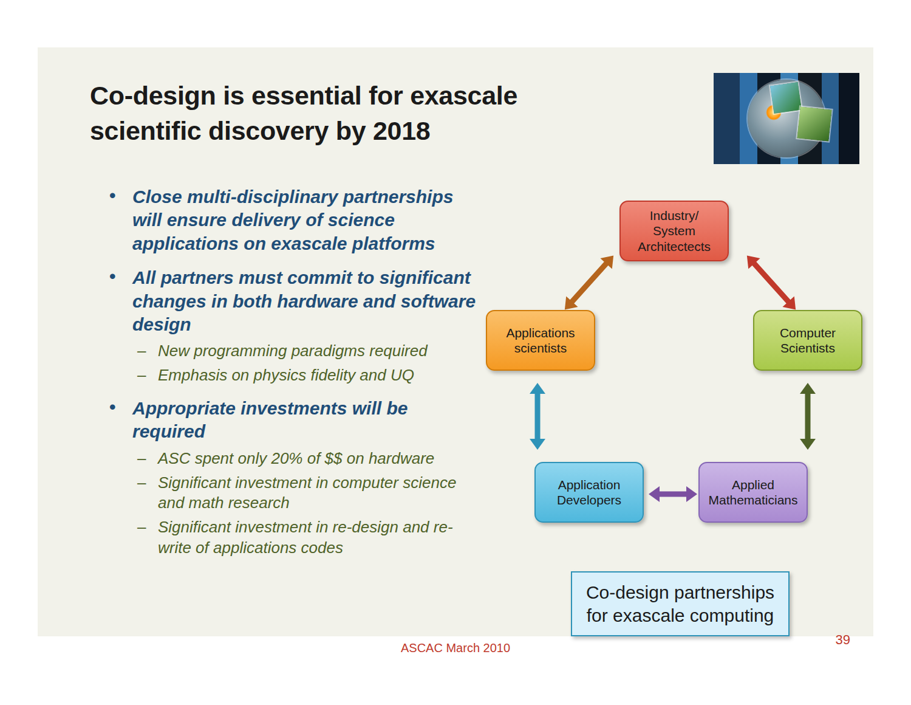Co-design is essential for exascale scientific discovery by 2018
Close multi-disciplinary partnerships will ensure delivery of science applications on exascale platforms
All partners must commit to significant changes in both hardware and software design
New programming paradigms required
Emphasis on physics fidelity and UQ
Appropriate investments will be required
ASC spent only 20% of $$ on hardware
Significant investment in computer science and math research
Significant investment in re-design and re-write of applications codes
Industry/
System
Architectects
Computer
Scientists
Applications
scientists
Application
Developers
Applied
Mathematicians
Co-design partnerships for exascale computing
ASCAC March 2010
39